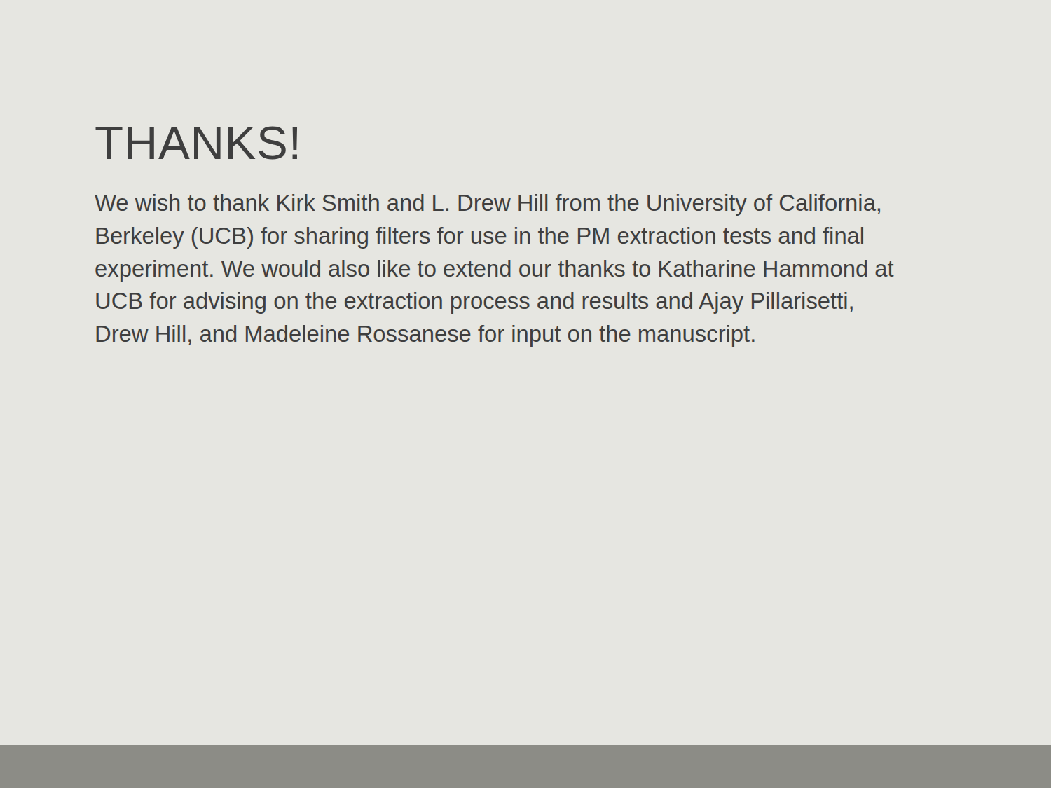THANKS!
We wish to thank Kirk Smith and L. Drew Hill from the University of California, Berkeley (UCB) for sharing filters for use in the PM extraction tests and final experiment. We would also like to extend our thanks to Katharine Hammond at UCB for advising on the extraction process and results and Ajay Pillarisetti, Drew Hill, and Madeleine Rossanese for input on the manuscript.